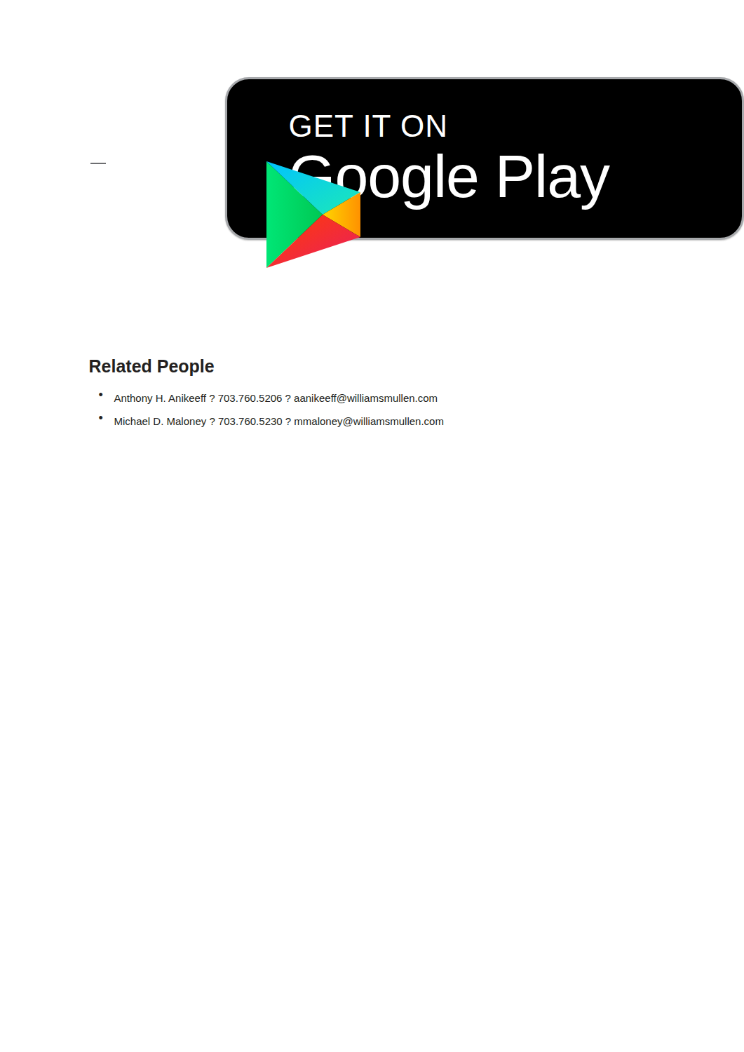GET IT ON
Google Play
Related People
Anthony H. Anikeeff ? 703.760.5206 ? aanikeeff@williamsmullen.com
Michael D. Maloney ? 703.760.5230 ? mmaloney@williamsmullen.com